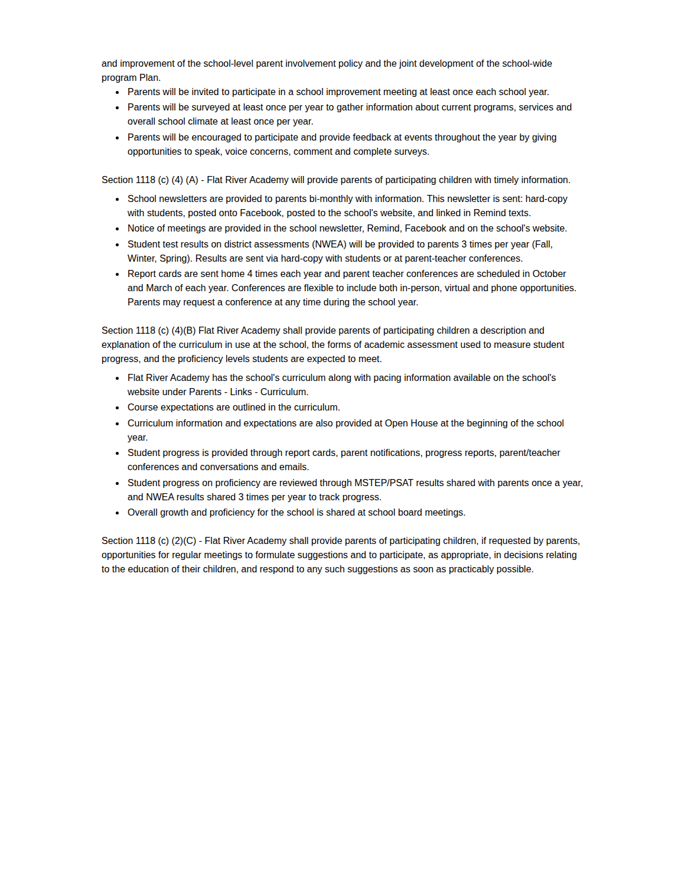and improvement of the school-level parent involvement policy and the joint development of the school-wide program Plan.
Parents will be invited to participate in a school improvement meeting at least once each school year.
Parents will be surveyed at least once per year to gather information about current programs, services and overall school climate at least once per year.
Parents will be encouraged to participate and provide feedback at events throughout the year by giving opportunities to speak, voice concerns, comment and complete surveys.
Section 1118 (c) (4) (A) - Flat River Academy will provide parents of participating children with timely information.
School newsletters are provided to parents bi-monthly with information. This newsletter is sent: hard-copy with students, posted onto Facebook, posted to the school's website, and linked in Remind texts.
Notice of meetings are provided in the school newsletter, Remind, Facebook and on the school's website.
Student test results on district assessments (NWEA) will be provided to parents 3 times per year (Fall, Winter, Spring). Results are sent via hard-copy with students or at parent-teacher conferences.
Report cards are sent home 4 times each year and parent teacher conferences are scheduled in October and March of each year. Conferences are flexible to include both in-person, virtual and phone opportunities. Parents may request a conference at any time during the school year.
Section 1118 (c) (4)(B) Flat River Academy shall provide parents of participating children a description and explanation of the curriculum in use at the school, the forms of academic assessment used to measure student progress, and the proficiency levels students are expected to meet.
Flat River Academy has the school's curriculum along with pacing information available on the school's website under Parents - Links - Curriculum.
Course expectations are outlined in the curriculum.
Curriculum information and expectations are also provided at Open House at the beginning of the school year.
Student progress is provided through report cards, parent notifications, progress reports, parent/teacher conferences and conversations and emails.
Student progress on proficiency are reviewed through MSTEP/PSAT results shared with parents once a year, and NWEA results shared 3 times per year to track progress.
Overall growth and proficiency for the school is shared at school board meetings.
Section 1118 (c) (2)(C) - Flat River Academy shall provide parents of participating children, if requested by parents, opportunities for regular meetings to formulate suggestions and to participate, as appropriate, in decisions relating to the education of their children, and respond to any such suggestions as soon as practicably possible.